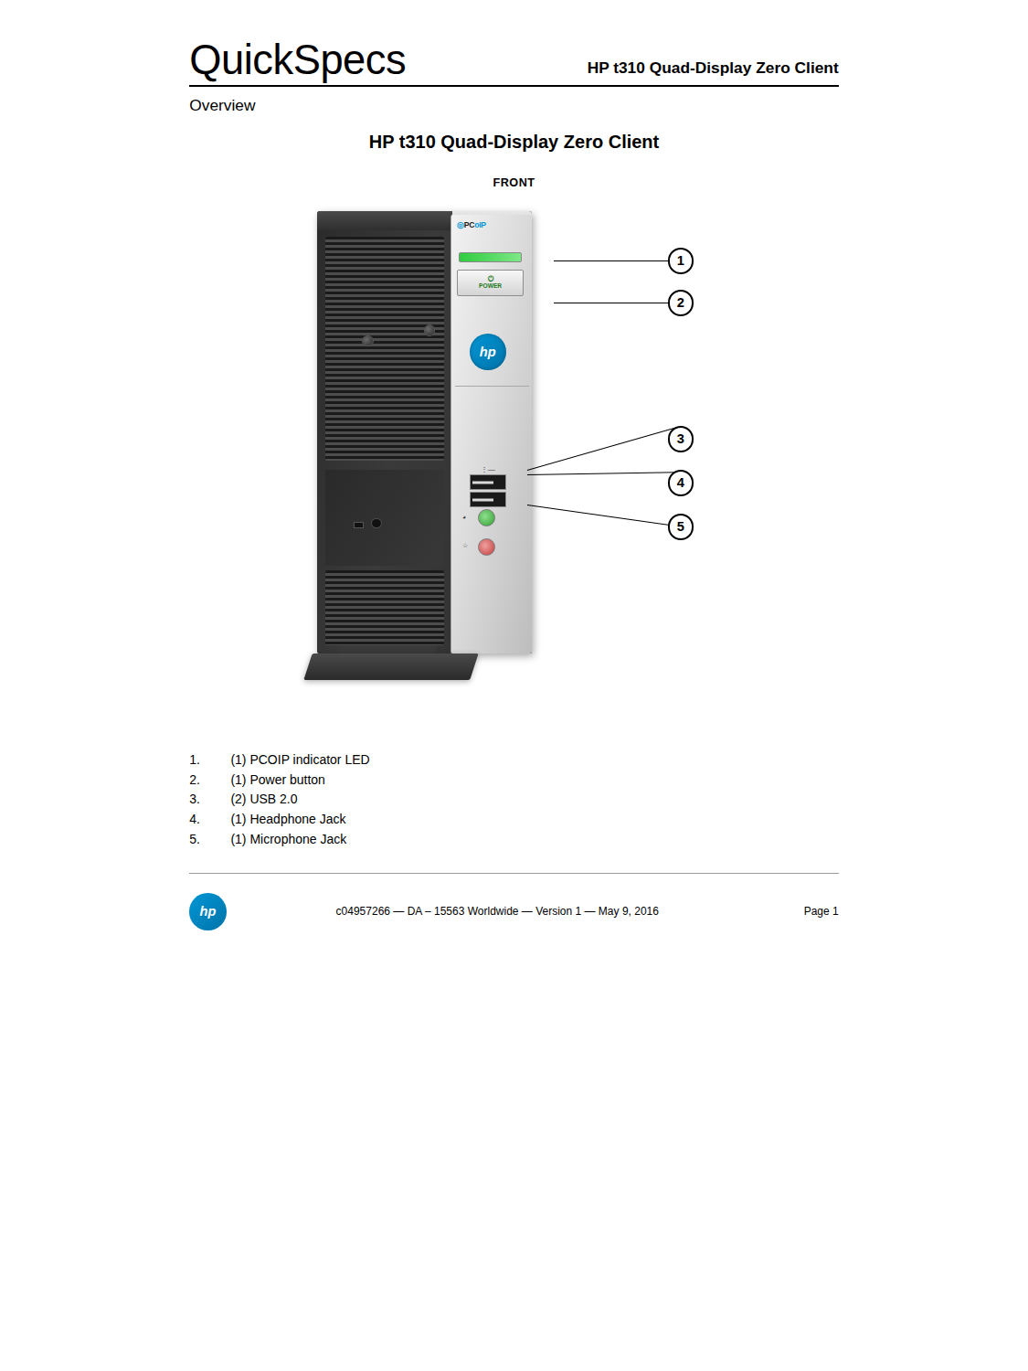QuickSpecs
HP t310 Quad-Display Zero Client
Overview
HP t310 Quad-Display Zero Client
FRONT
◎PCoIP
⏻POWER
hp
⋮—
◕
☆
1
2
3
4
5
(1) PCOIP indicator LED
(1) Power button
(2) USB 2.0
(1) Headphone Jack
(1) Microphone Jack
hp
c04957266 — DA – 15563 Worldwide — Version 1 — May 9, 2016
Page 1